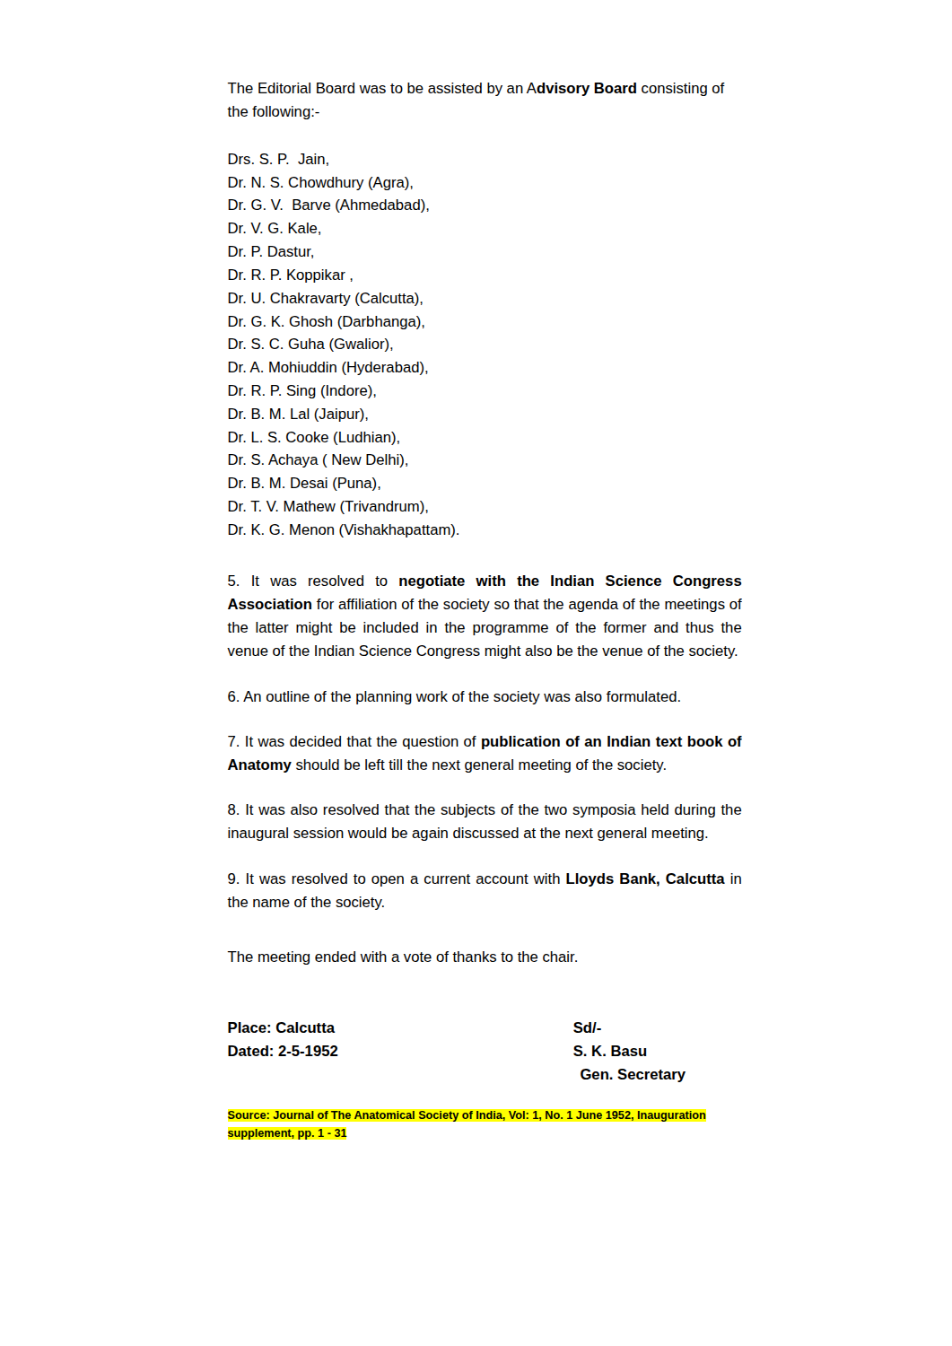The Editorial Board was to be assisted by an Advisory Board consisting of the following:-
Drs. S. P. Jain,
Dr. N. S. Chowdhury (Agra),
Dr. G. V. Barve (Ahmedabad),
Dr. V. G. Kale,
Dr. P. Dastur,
Dr. R. P. Koppikar ,
Dr. U. Chakravarty (Calcutta),
Dr. G. K. Ghosh (Darbhanga),
Dr. S. C. Guha (Gwalior),
Dr. A. Mohiuddin (Hyderabad),
Dr. R. P. Sing (Indore),
Dr. B. M. Lal (Jaipur),
Dr. L. S. Cooke (Ludhian),
Dr. S. Achaya ( New Delhi),
Dr. B. M. Desai (Puna),
Dr. T. V. Mathew (Trivandrum),
Dr. K. G. Menon (Vishakhapattam).
5. It was resolved to negotiate with the Indian Science Congress Association for affiliation of the society so that the agenda of the meetings of the latter might be included in the programme of the former and thus the venue of the Indian Science Congress might also be the venue of the society.
6. An outline of the planning work of the society was also formulated.
7. It was decided that the question of publication of an Indian text book of Anatomy should be left till the next general meeting of the society.
8. It was also resolved that the subjects of the two symposia held during the inaugural session would be again discussed at the next general meeting.
9. It was resolved to open a current account with Lloyds Bank, Calcutta in the name of the society.
The meeting ended with a vote of thanks to the chair.
| Place: Calcutta | Sd/- |
| Dated: 2-5-1952 | S. K. Basu |
| | Gen. Secretary |
Source: Journal of The Anatomical Society of India, Vol: 1, No. 1 June 1952, Inauguration supplement, pp. 1 - 31